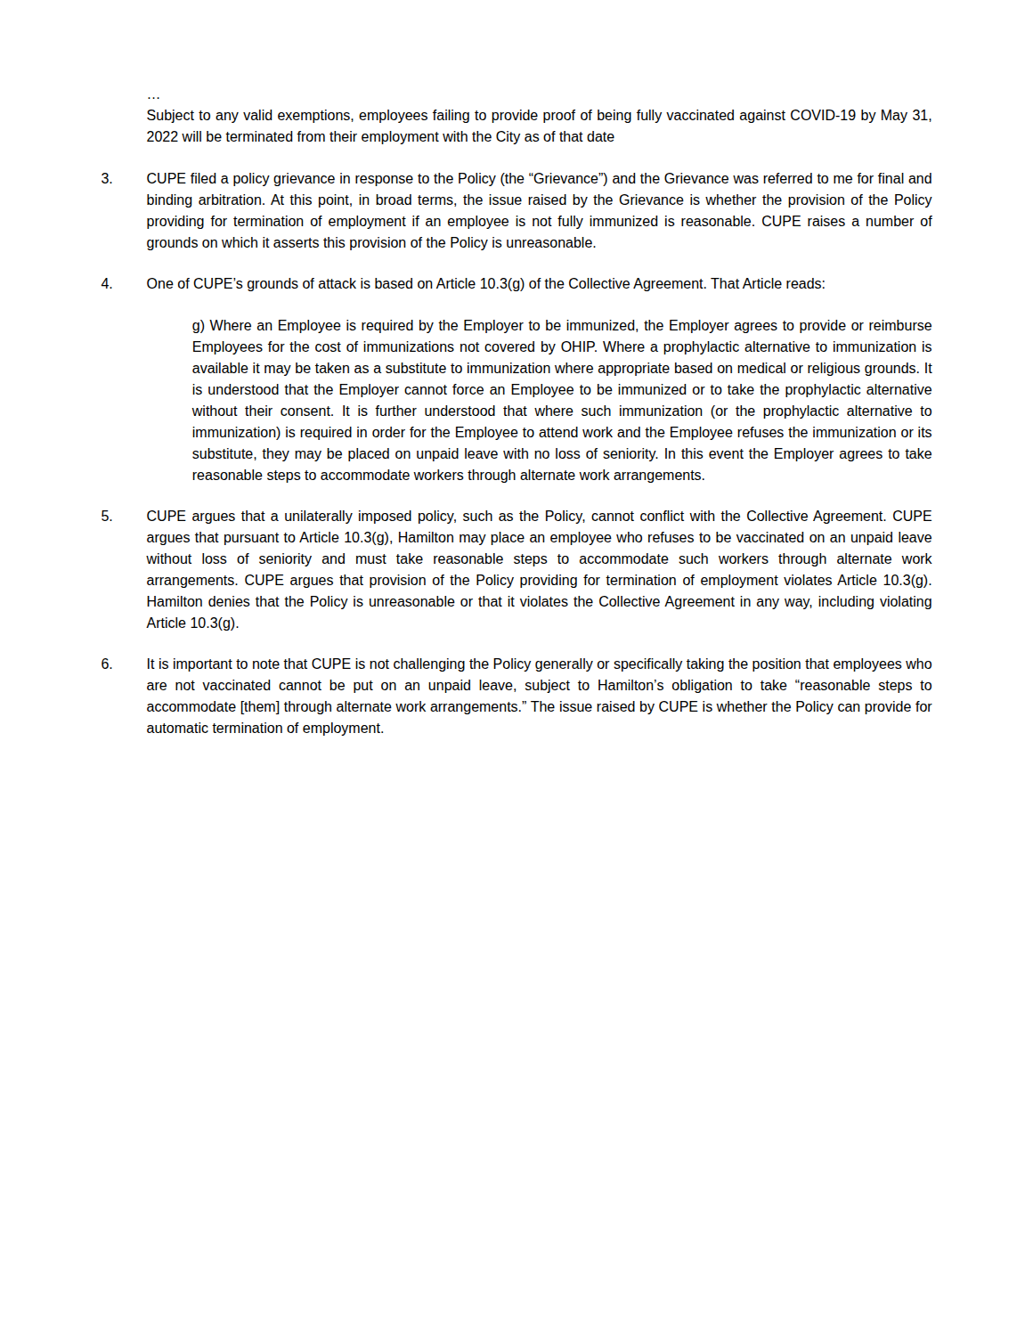…
Subject to any valid exemptions, employees failing to provide proof of being fully vaccinated against COVID-19 by May 31, 2022 will be terminated from their employment with the City as of that date
3.
CUPE filed a policy grievance in response to the Policy (the “Grievance”) and the Grievance was referred to me for final and binding arbitration. At this point, in broad terms, the issue raised by the Grievance is whether the provision of the Policy providing for termination of employment if an employee is not fully immunized is reasonable. CUPE raises a number of grounds on which it asserts this provision of the Policy is unreasonable.
4.
One of CUPE’s grounds of attack is based on Article 10.3(g) of the Collective Agreement. That Article reads:
g) Where an Employee is required by the Employer to be immunized, the Employer agrees to provide or reimburse Employees for the cost of immunizations not covered by OHIP. Where a prophylactic alternative to immunization is available it may be taken as a substitute to immunization where appropriate based on medical or religious grounds. It is understood that the Employer cannot force an Employee to be immunized or to take the prophylactic alternative without their consent. It is further understood that where such immunization (or the prophylactic alternative to immunization) is required in order for the Employee to attend work and the Employee refuses the immunization or its substitute, they may be placed on unpaid leave with no loss of seniority. In this event the Employer agrees to take reasonable steps to accommodate workers through alternate work arrangements.
5.
CUPE argues that a unilaterally imposed policy, such as the Policy, cannot conflict with the Collective Agreement. CUPE argues that pursuant to Article 10.3(g), Hamilton may place an employee who refuses to be vaccinated on an unpaid leave without loss of seniority and must take reasonable steps to accommodate such workers through alternate work arrangements. CUPE argues that provision of the Policy providing for termination of employment violates Article 10.3(g). Hamilton denies that the Policy is unreasonable or that it violates the Collective Agreement in any way, including violating Article 10.3(g).
6.
It is important to note that CUPE is not challenging the Policy generally or specifically taking the position that employees who are not vaccinated cannot be put on an unpaid leave, subject to Hamilton’s obligation to take “reasonable steps to accommodate [them] through alternate work arrangements.” The issue raised by CUPE is whether the Policy can provide for automatic termination of employment.